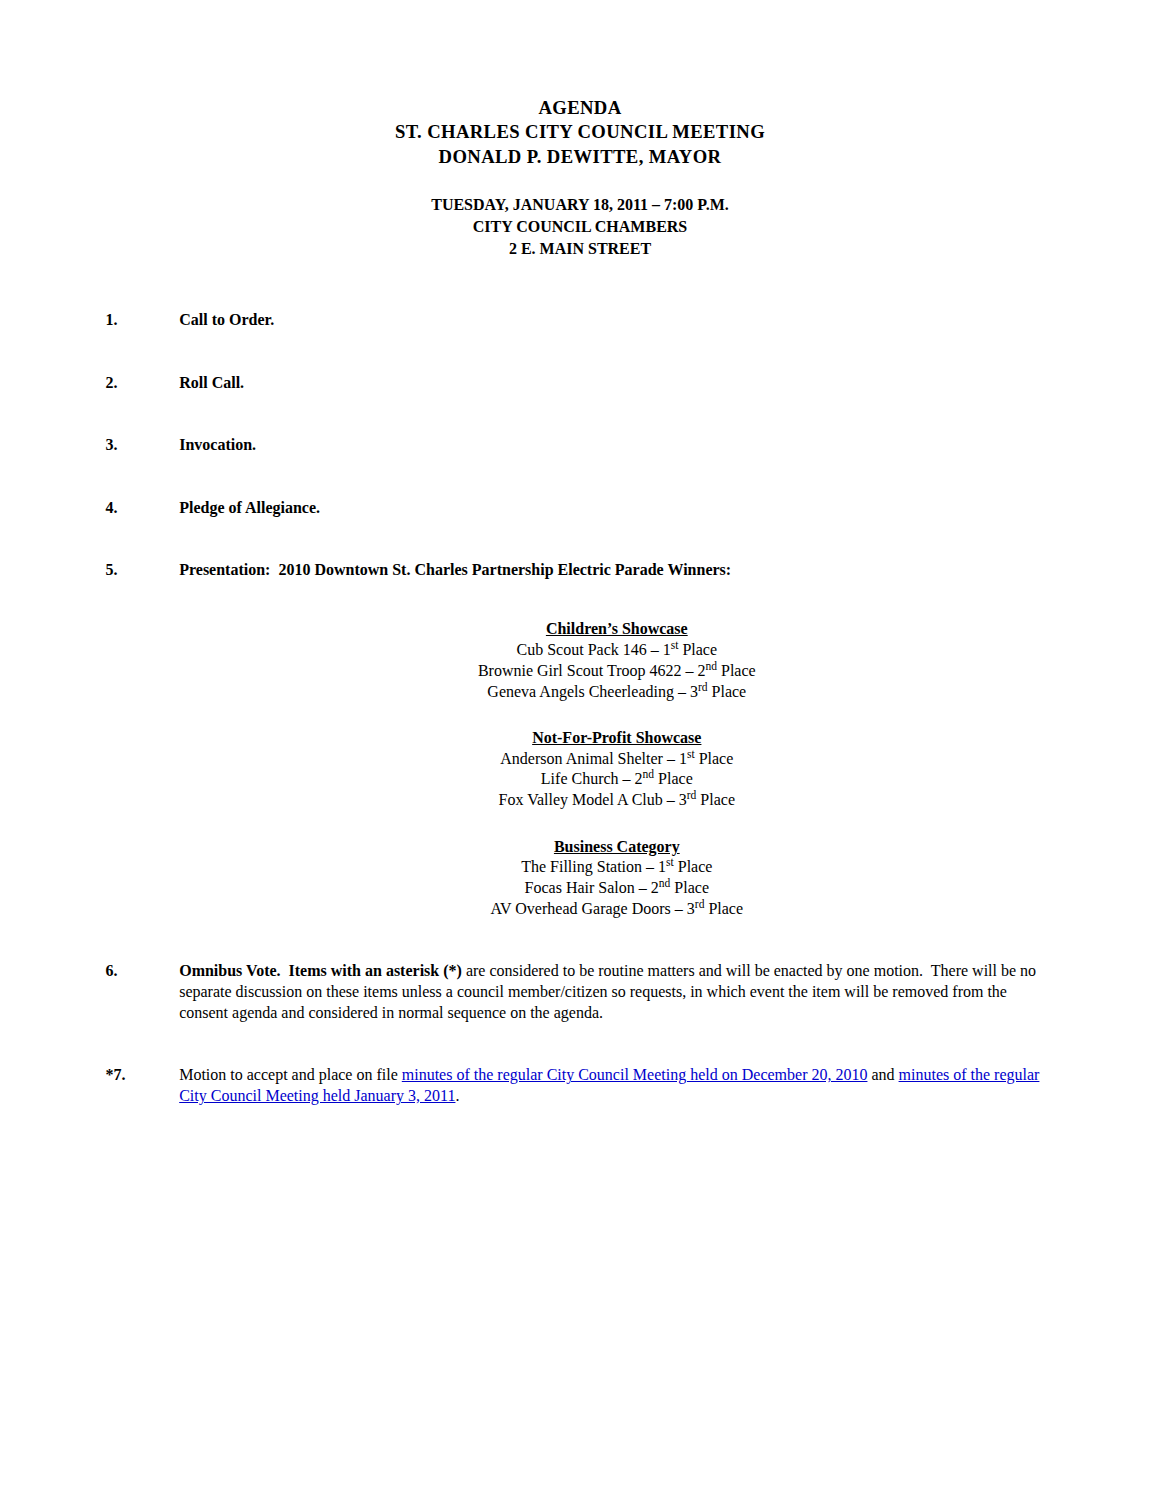AGENDA
ST. CHARLES CITY COUNCIL MEETING
DONALD P. DEWITTE, MAYOR
TUESDAY, JANUARY 18, 2011 – 7:00 P.M.
CITY COUNCIL CHAMBERS
2 E. MAIN STREET
1. Call to Order.
2. Roll Call.
3. Invocation.
4. Pledge of Allegiance.
5. Presentation: 2010 Downtown St. Charles Partnership Electric Parade Winners:
Children’s Showcase
Cub Scout Pack 146 – 1st Place
Brownie Girl Scout Troop 4622 – 2nd Place
Geneva Angels Cheerleading – 3rd Place
Not-For-Profit Showcase
Anderson Animal Shelter – 1st Place
Life Church – 2nd Place
Fox Valley Model A Club – 3rd Place
Business Category
The Filling Station – 1st Place
Focas Hair Salon – 2nd Place
AV Overhead Garage Doors – 3rd Place
6. Omnibus Vote. Items with an asterisk (*) are considered to be routine matters and will be enacted by one motion. There will be no separate discussion on these items unless a council member/citizen so requests, in which event the item will be removed from the consent agenda and considered in normal sequence on the agenda.
*7. Motion to accept and place on file minutes of the regular City Council Meeting held on December 20, 2010 and minutes of the regular City Council Meeting held January 3, 2011.